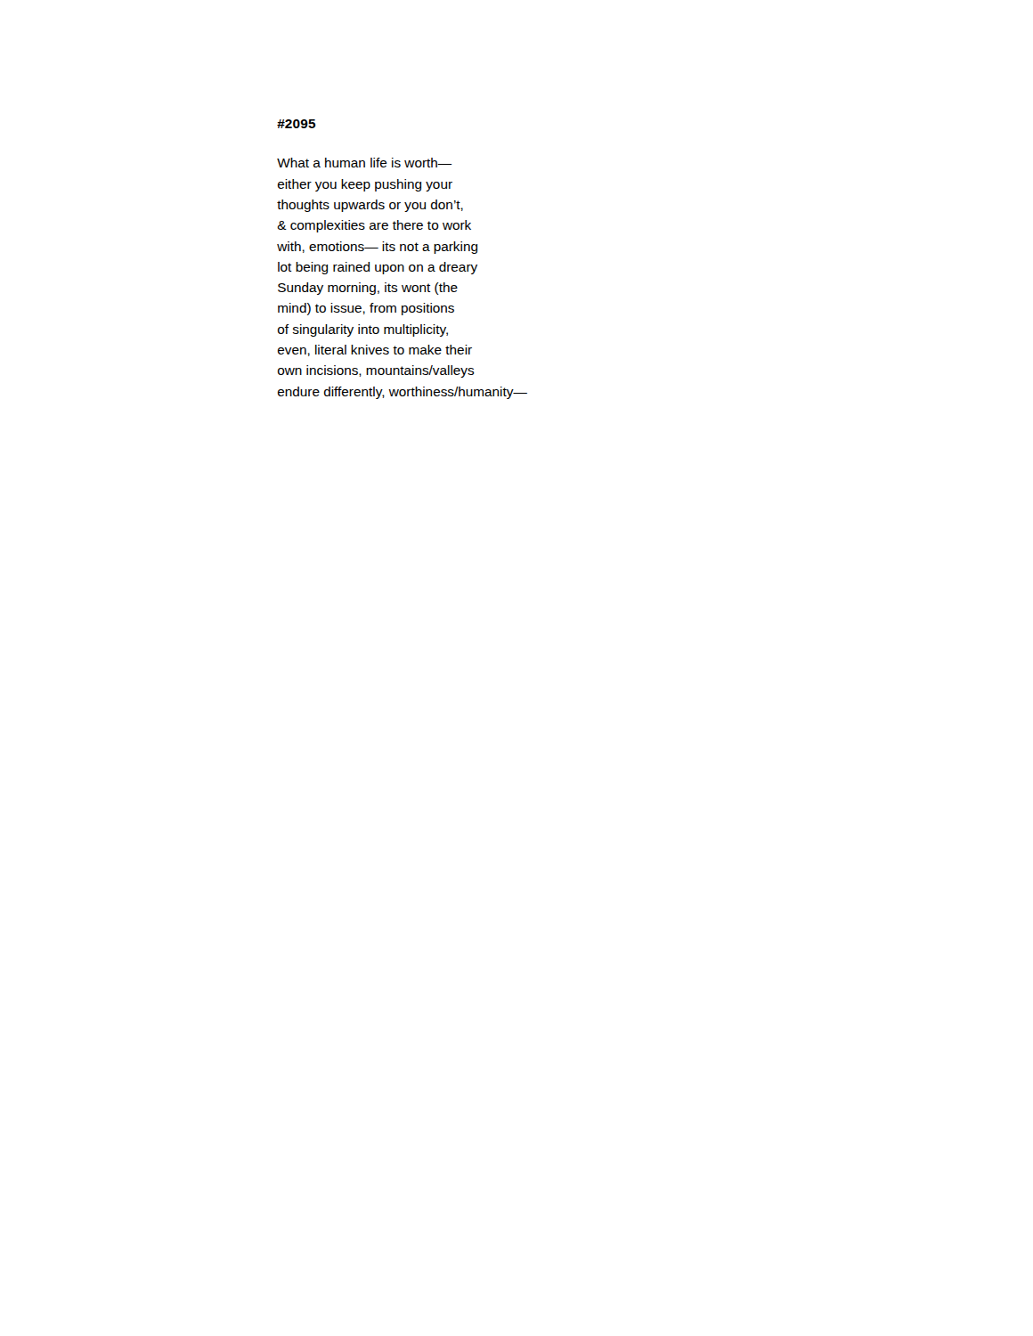#2095
What a human life is worth— either you keep pushing your thoughts upwards or you don’t, & complexities are there to work with, emotions— its not a parking lot being rained upon on a dreary Sunday morning, its wont (the mind) to issue, from positions of singularity into multiplicity, even, literal knives to make their own incisions, mountains/valleys endure differently, worthiness/humanity—